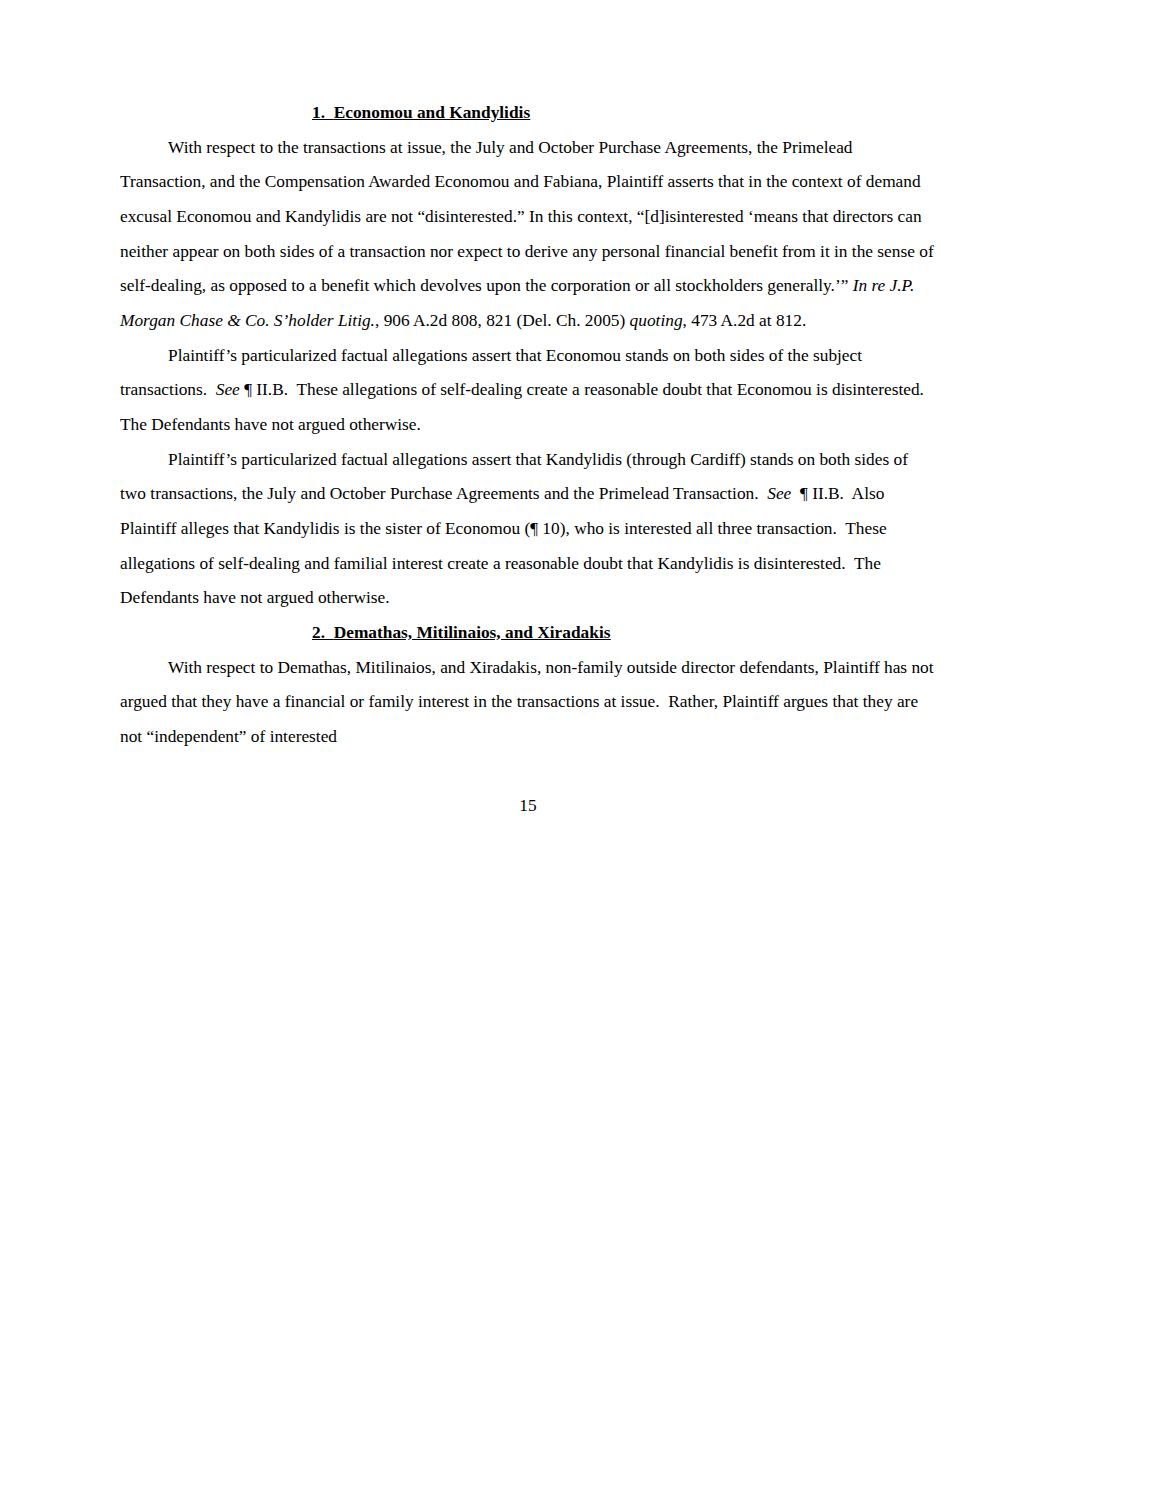1. Economou and Kandylidis
With respect to the transactions at issue, the July and October Purchase Agreements, the Primelead Transaction, and the Compensation Awarded Economou and Fabiana, Plaintiff asserts that in the context of demand excusal Economou and Kandylidis are not “disinterested.” In this context, “[d]isinterested ‘means that directors can neither appear on both sides of a transaction nor expect to derive any personal financial benefit from it in the sense of self-dealing, as opposed to a benefit which devolves upon the corporation or all stockholders generally.’” In re J.P. Morgan Chase & Co. S’holder Litig., 906 A.2d 808, 821 (Del. Ch. 2005) quoting, 473 A.2d at 812.
Plaintiff’s particularized factual allegations assert that Economou stands on both sides of the subject transactions. See ¶ II.B. These allegations of self-dealing create a reasonable doubt that Economou is disinterested. The Defendants have not argued otherwise.
Plaintiff’s particularized factual allegations assert that Kandylidis (through Cardiff) stands on both sides of two transactions, the July and October Purchase Agreements and the Primelead Transaction. See ¶ II.B. Also Plaintiff alleges that Kandylidis is the sister of Economou (¶ 10), who is interested all three transaction. These allegations of self-dealing and familial interest create a reasonable doubt that Kandylidis is disinterested. The Defendants have not argued otherwise.
2. Demathas, Mitilinaios, and Xiradakis
With respect to Demathas, Mitilinaios, and Xiradakis, non-family outside director defendants, Plaintiff has not argued that they have a financial or family interest in the transactions at issue. Rather, Plaintiff argues that they are not “independent” of interested
15